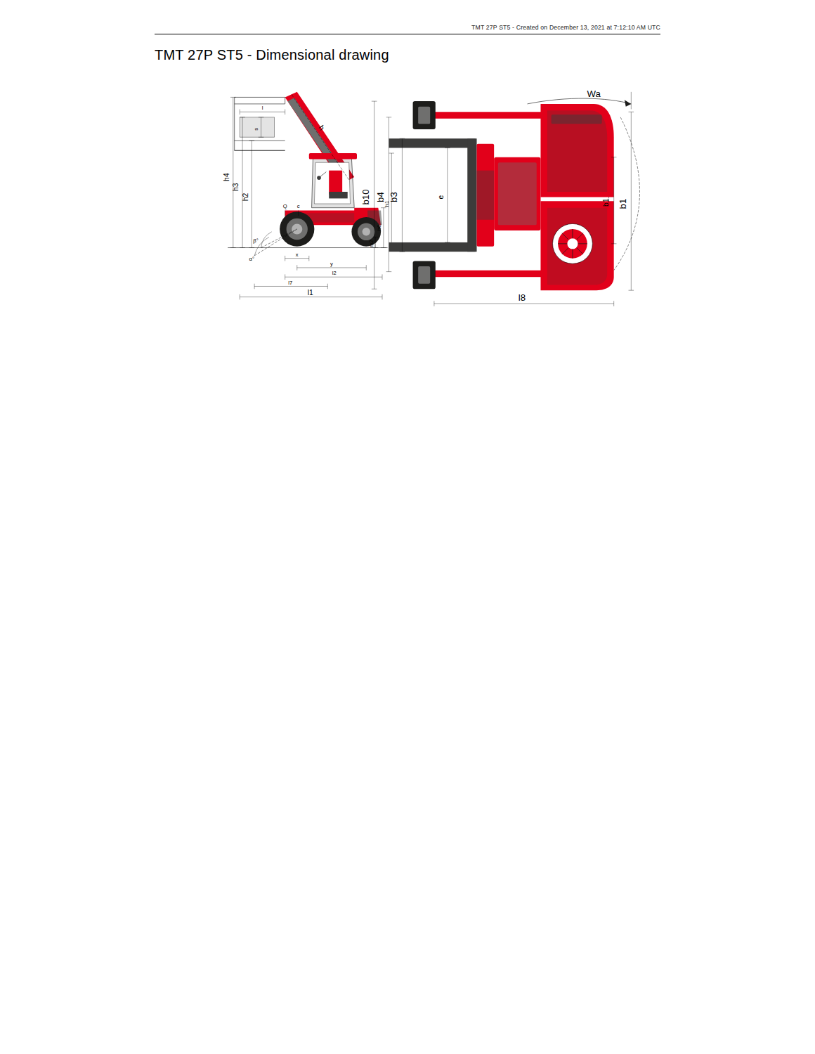TMT 27P ST5 - Created on December 13, 2021 at 7:12:10 AM UTC
TMT 27P ST5 - Dimensional drawing
TMT 27P ST5 dimensional drawing h4 h3 h2 s l h h6 h1 m2 Q c β° α° x y l2 l7 l1 Wa b10 b4 b3 e b1 b1 l8